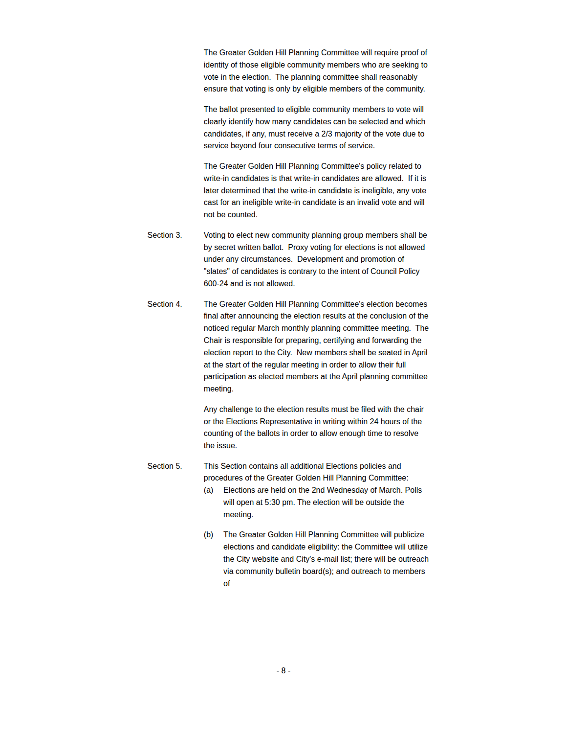The Greater Golden Hill Planning Committee will require proof of identity of those eligible community members who are seeking to vote in the election. The planning committee shall reasonably ensure that voting is only by eligible members of the community.
The ballot presented to eligible community members to vote will clearly identify how many candidates can be selected and which candidates, if any, must receive a 2/3 majority of the vote due to service beyond four consecutive terms of service.
The Greater Golden Hill Planning Committee's policy related to write-in candidates is that write-in candidates are allowed. If it is later determined that the write-in candidate is ineligible, any vote cast for an ineligible write-in candidate is an invalid vote and will not be counted.
Section 3.
Voting to elect new community planning group members shall be by secret written ballot. Proxy voting for elections is not allowed under any circumstances. Development and promotion of "slates" of candidates is contrary to the intent of Council Policy 600-24 and is not allowed.
Section 4.
The Greater Golden Hill Planning Committee's election becomes final after announcing the election results at the conclusion of the noticed regular March monthly planning committee meeting. The Chair is responsible for preparing, certifying and forwarding the election report to the City. New members shall be seated in April at the start of the regular meeting in order to allow their full participation as elected members at the April planning committee meeting.
Any challenge to the election results must be filed with the chair or the Elections Representative in writing within 24 hours of the counting of the ballots in order to allow enough time to resolve the issue.
Section 5.
This Section contains all additional Elections policies and procedures of the Greater Golden Hill Planning Committee:
(a)
Elections are held on the 2nd Wednesday of March. Polls will open at 5:30 pm. The election will be outside the meeting.
(b)
The Greater Golden Hill Planning Committee will publicize elections and candidate eligibility: the Committee will utilize the City website and City's e-mail list; there will be outreach via community bulletin board(s); and outreach to members of
- 8 -